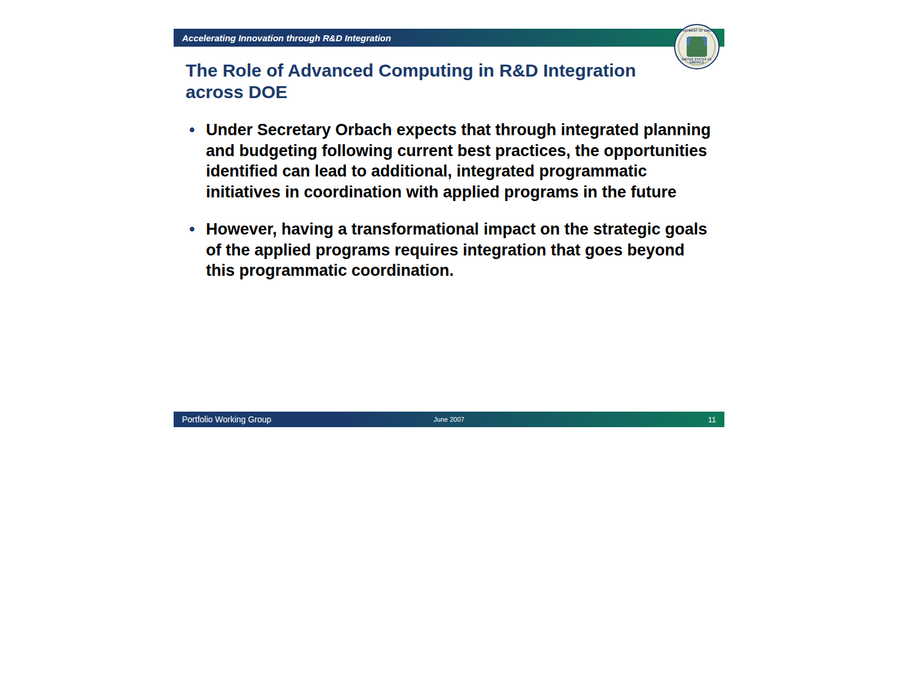Accelerating Innovation through R&D Integration
DEPARTMENT OF ENERGY
UNITED STATES OF AMERICA
The Role of Advanced Computing in R&D Integration across DOE
Under Secretary Orbach expects that through integrated planning and budgeting following current best practices, the opportunities identified can lead to additional, integrated programmatic initiatives in coordination with applied programs in the future
However, having a transformational impact on the strategic goals of the applied programs requires integration that goes beyond this programmatic coordination.
Portfolio Working Group June 2007 11